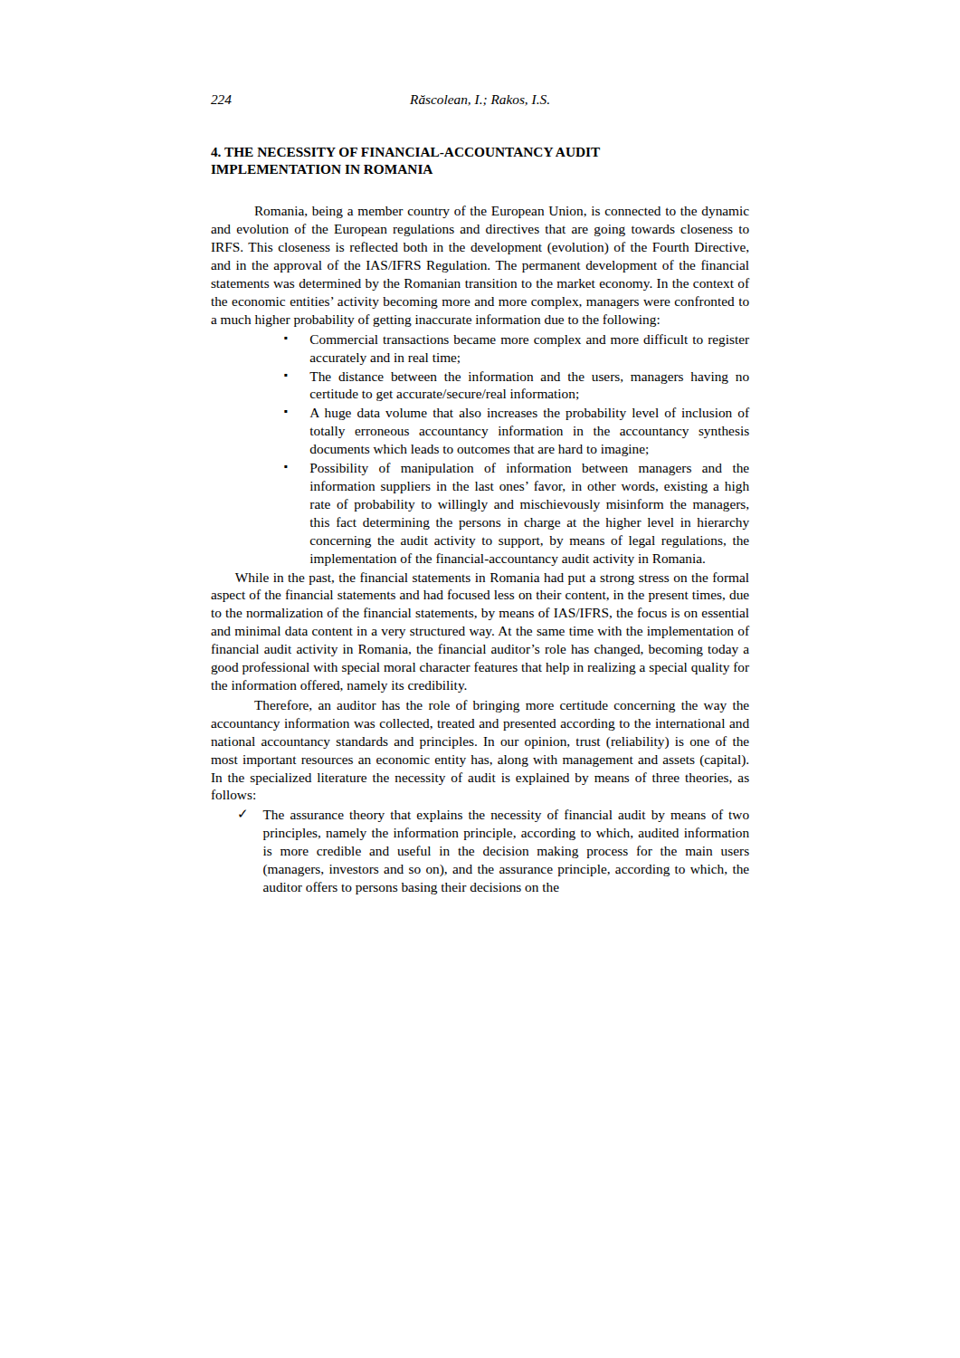224 Răscolean, I.; Rakos, I.S.
4. The necessity of financial-accountancy audit
implementation in Romania
Romania, being a member country of the European Union, is connected to the dynamic and evolution of the European regulations and directives that are going towards closeness to IRFS. This closeness is reflected both in the development (evolution) of the Fourth Directive, and in the approval of the IAS/IFRS Regulation. The permanent development of the financial statements was determined by the Romanian transition to the market economy. In the context of the economic entities’ activity becoming more and more complex, managers were confronted to a much higher probability of getting inaccurate information due to the following:
Commercial transactions became more complex and more difficult to register accurately and in real time;
The distance between the information and the users, managers having no certitude to get accurate/secure/real information;
A huge data volume that also increases the probability level of inclusion of totally erroneous accountancy information in the accountancy synthesis documents which leads to outcomes that are hard to imagine;
Possibility of manipulation of information between managers and the information suppliers in the last ones’ favor, in other words, existing a high rate of probability to willingly and mischievously misinform the managers, this fact determining the persons in charge at the higher level in hierarchy concerning the audit activity to support, by means of legal regulations, the implementation of the financial-accountancy audit activity in Romania.
While in the past, the financial statements in Romania had put a strong stress on the formal aspect of the financial statements and had focused less on their content, in the present times, due to the normalization of the financial statements, by means of IAS/IFRS, the focus is on essential and minimal data content in a very structured way. At the same time with the implementation of financial audit activity in Romania, the financial auditor’s role has changed, becoming today a good professional with special moral character features that help in realizing a special quality for the information offered, namely its credibility.
Therefore, an auditor has the role of bringing more certitude concerning the way the accountancy information was collected, treated and presented according to the international and national accountancy standards and principles. In our opinion, trust (reliability) is one of the most important resources an economic entity has, along with management and assets (capital). In the specialized literature the necessity of audit is explained by means of three theories, as follows:
The assurance theory that explains the necessity of financial audit by means of two principles, namely the information principle, according to which, audited information is more credible and useful in the decision making process for the main users (managers, investors and so on), and the assurance principle, according to which, the auditor offers to persons basing their decisions on the